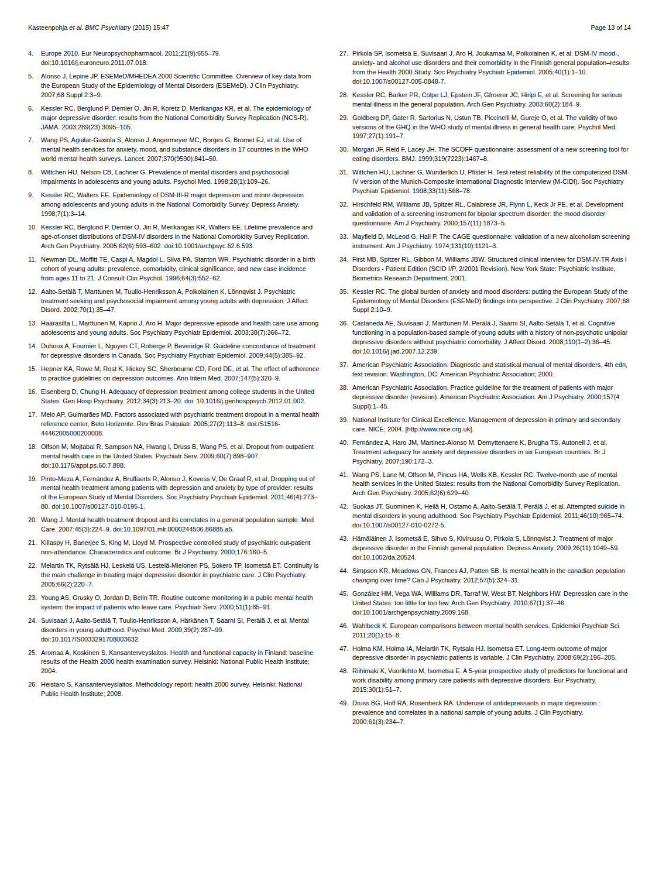Kasteenpohja et al. BMC Psychiatry (2015) 15:47
Page 13 of 14
Europe 2010. Eur Neuropsychopharmacol. 2011;21(9):655–79. doi:10.1016/j.euroneuro.2011.07.018.
Alonso J, Lepine JP, ESEMeD/MHEDEA 2000 Scientific Committee. Overview of key data from the European Study of the Epidemiology of Mental Disorders (ESEMeD). J Clin Psychiatry. 2007;68 Suppl 2:3–9.
Kessler RC, Berglund P, Demler O, Jin R, Koretz D, Merikangas KR, et al. The epidemiology of major depressive disorder: results from the National Comorbidity Survey Replication (NCS-R). JAMA. 2003;289(23):3095–105.
Wang PS, Aguilar-Gaxiola S, Alonso J, Angermeyer MC, Borges G, Bromet EJ, et al. Use of mental health services for anxiety, mood, and substance disorders in 17 countries in the WHO world mental health surveys. Lancet. 2007;370(9590):841–50.
Wittchen HU, Nelson CB, Lachner G. Prevalence of mental disorders and psychosocial impairments in adolescents and young adults. Psychol Med. 1998;28(1):109–26.
Kessler RC, Walters EE. Epidemiology of DSM-III-R major depression and minor depression among adolescents and young adults in the National Comorbidity Survey. Depress Anxiety. 1998;7(1):3–14.
Kessler RC, Berglund P, Demler O, Jin R, Merikangas KR, Walters EE. Lifetime prevalence and age-of-onset distributions of DSM-IV disorders in the National Comorbidity Survey Replication. Arch Gen Psychiatry. 2005;62(6):593–602. doi:10.1001/archpsyc.62.6.593.
Newman DL, Moffitt TE, Caspi A, Magdol L, Silva PA, Stanton WR. Psychiatric disorder in a birth cohort of young adults: prevalence, comorbidity, clinical significance, and new case incidence from ages 11 to 21. J Consult Clin Psychol. 1996;64(3):552–62.
Aalto-Setälä T, Marttunen M, Tuulio-Henriksson A, Poikolainen K, Lönnqvist J. Psychiatric treatment seeking and psychosocial impairment among young adults with depression. J Affect Disord. 2002;70(1):35–47.
Haarasilta L, Marttunen M, Kaprio J, Aro H. Major depressive episode and health care use among adolescents and young adults. Soc Psychiatry Psychiatr Epidemiol. 2003;38(7):366–72.
Duhoux A, Fournier L, Nguyen CT, Roberge P, Beveridge R. Guideline concordance of treatment for depressive disorders in Canada. Soc Psychiatry Psychiatr Epidemiol. 2009;44(5):385–92.
Hepner KA, Rowe M, Rost K, Hickey SC, Sherbourne CD, Ford DE, et al. The effect of adherence to practice guidelines on depression outcomes. Ann Intern Med. 2007;147(5):320–9.
Eisenberg D, Chung H. Adequacy of depression treatment among college students in the United States. Gen Hosp Psychiatry. 2012;34(3):213–20. doi: 10.1016/j.genhosppsych.2012.01.002.
Melo AP, Guimarães MD. Factors associated with psychiatric treatment dropout in a mental health reference center, Belo Horizonte. Rev Bras Psiquiatr. 2005;27(2):113–8. doi:/S1516-44462005000200008.
Olfson M, Mojtabai R, Sampson NA, Hwang I, Druss B, Wang PS, et al. Dropout from outpatient mental health care in the United States. Psychiatr Serv. 2009;60(7):898–907. doi:10.1176/appi.ps.60.7.898.
Pinto-Meza A, Fernández A, Bruffaerts R, Alonso J, Kovess V, De Graaf R, et al. Dropping out of mental health treatment among patients with depression and anxiety by type of provider: results of the European Study of Mental Disorders. Soc Psychiatry Psychiatr Epidemiol. 2011;46(4):273–80. doi:10.1007/s00127-010-0195-1.
Wang J. Mental health treatment dropout and its correlates in a general population sample. Med Care. 2007;45(3):224–9. doi:10.1097/01.mlr.0000244506.86885.a5.
Killaspy H, Banerjee S, King M, Lloyd M. Prospective controlled study of psychiatric out-patient non-attendance. Characteristics and outcome. Br J Psychiatry. 2000;176:160–5.
Melartin TK, Rytsälä HJ, Leskelä US, Lestelä-Mielonen PS, Sokero TP, Isometsä ET. Continuity is the main challenge in treating major depressive disorder in psychiatric care. J Clin Psychiatry. 2005;66(2):220–7.
Young AS, Grusky O, Jordan D, Belin TR. Routine outcome monitoring in a public mental health system: the impact of patients who leave care. Psychiatr Serv. 2000;51(1):85–91.
Suvisaari J, Aalto-Setälä T, Tuulio-Henriksson A, Härkänen T, Saarni SI, Perälä J, et al. Mental disorders in young adulthood. Psychol Med. 2009;39(2):287–99. doi:10.1017/S0033291708003632.
Aromaa A, Koskinen S, Kansanterveyslaitos. Health and functional capacity in Finland: baseline results of the Health 2000 health examination survey. Helsinki: National Public Health Institute; 2004.
Heistaro S, Kansanterveyslaitos. Methodology report: health 2000 survey. Helsinki: National Public Health Institute; 2008.
Pirkola SP, Isometsä E, Suvisaari J, Aro H, Joukamaa M, Poikolainen K, et al. DSM-IV mood-, anxiety- and alcohol use disorders and their comorbidity in the Finnish general population–results from the Health 2000 Study. Soc Psychiatry Psychiatr Epidemiol. 2005;40(1):1–10. doi:10.1007/s00127-005-0848-7.
Kessler RC, Barker PR, Colpe LJ, Epstein JF, Gfroerer JC, Hiripi E, et al. Screening for serious mental illness in the general population. Arch Gen Psychiatry. 2003;60(2):184–9.
Goldberg DP, Gater R, Sartorius N, Ustun TB, Piccinelli M, Gureje O, et al. The validity of two versions of the GHQ in the WHO study of mental illness in general health care. Psychol Med. 1997;27(1):191–7.
Morgan JF, Reid F, Lacey JH. The SCOFF questionnaire: assessment of a new screening tool for eating disorders. BMJ. 1999;319(7223):1467–8.
Wittchen HU, Lachner G, Wunderlich U, Pfister H. Test-retest reliability of the computerized DSM-IV version of the Munich-Composite International Diagnostic Interview (M-CIDI). Soc Psychiatry Psychiatr Epidemiol. 1998;33(11):568–78.
Hirschfeld RM, Williams JB, Spitzer RL, Calabrese JR, Flynn L, Keck Jr PE, et al. Development and validation of a screening instrument for bipolar spectrum disorder: the mood disorder questionnaire. Am J Psychiatry. 2000;157(11):1873–5.
Mayfield D, McLeod G, Hall P. The CAGE questionnaire: validation of a new alcoholism screening instrument. Am J Psychiatry. 1974;131(10):1121–3.
First MB, Spitzer RL, Gibbon M, Williams JBW. Structured clinical interview for DSM-IV-TR Axis I Disorders - Patient Edition (SCID I/P, 2/2001 Revision). New York State: Psychiatric Institute, Biometrics Research Department; 2001.
Kessler RC. The global burden of anxiety and mood disorders: putting the European Study of the Epidemiology of Mental Disorders (ESEMeD) findings into perspective. J Clin Psychiatry. 2007;68 Suppl 2:10–9.
Castaneda AE, Suvisaari J, Marttunen M, Perälä J, Saarni SI, Aalto-Setälä T, et al. Cognitive functioning in a population-based sample of young adults with a history of non-psychotic unipolar depressive disorders without psychiatric comorbidity. J Affect Disord. 2008;110(1–2):36–45. doi:10.1016/j.jad.2007.12.239.
American Psychiatric Association. Diagnostic and statistical manual of mental disorders, 4th edn, text revision. Washington, DC: American Psychiatric Association; 2000.
American Psychiatric Association. Practice guideline for the treatment of patients with major depressive disorder (revision). American Psychiatric Association. Am J Psychiatry. 2000;157(4 Suppl):1–45.
National Institute for Clinical Excellence. Management of depression in primary and secondary care. NICE; 2004. [http://www.nice.org.uk].
Fernández A, Haro JM, Martinez-Alonso M, Demyttenaere K, Brugha TS, Autonell J, et al. Treatment adequacy for anxiety and depressive disorders in six European countries. Br J Psychiatry. 2007;190:172–3.
Wang PS, Lane M, Olfson M, Pincus HA, Wells KB, Kessler RC. Twelve-month use of mental health services in the United States: results from the National Comorbidity Survey Replication. Arch Gen Psychiatry. 2005;62(6):629–40.
Suokas JT, Suominen K, Heilä H, Ostamo A, Aalto-Setälä T, Perälä J, et al. Attempted suicide in mental disorders in young adulthood. Soc Psychiatry Psychiatr Epidemiol. 2011;46(10):965–74. doi:10.1007/s00127-010-0272-5.
Hämäläinen J, Isometsä E, Sihvo S, Kiviruusu O, Pirkola S, Lönnqvist J. Treatment of major depressive disorder in the Finnish general population. Depress Anxiety. 2009;26(11):1049–59. doi:10.1002/da.20524.
Simpson KR, Meadows GN, Frances AJ, Patten SB. Is mental health in the canadian population changing over time? Can J Psychiatry. 2012;57(5):324–31.
González HM, Vega WA, Williams DR, Tarraf W, West BT, Neighbors HW. Depression care in the United States: too little for too few. Arch Gen Psychiatry. 2010;67(1):37–46. doi:10.1001/archgenpsychiatry.2009.168.
Wahlbeck K. European comparisons between mental health services. Epidemiol Psychiatr Sci. 2011;20(1):15–8.
Holma KM, Holma IA, Melartin TK, Rytsala HJ, Isometsa ET. Long-term outcome of major depressive disorder in psychiatric patients is variable. J Clin Psychiatry. 2008;69(2):196–205.
Riihimaki K, Vuorilehto M, Isometsa E. A 5-year prospective study of predictors for functional and work disability among primary care patients with depressive disorders. Eur Psychiatry. 2015;30(1):51–7.
Druss BG, Hoff RA, Rosenheck RA. Underuse of antidepressants in major depression : prevalence and correlates in a national sample of young adults. J Clin Psychiatry. 2000;61(3):234–7.